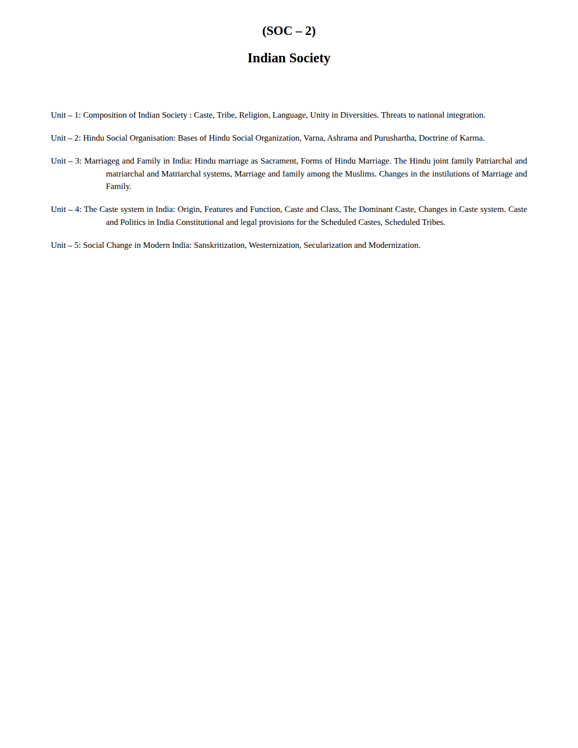(SOC – 2)
Indian Society
Unit – 1: Composition of Indian Society : Caste, Tribe, Religion, Language, Unity in Diversities. Threats to national integration.
Unit – 2: Hindu Social Organisation: Bases of Hindu Social Organization, Varna, Ashrama and Purushartha, Doctrine of Karma.
Unit – 3: Marriageg and Family in India: Hindu marriage as Sacrament, Forms of Hindu Marriage. The Hindu joint family Patriarchal and matriarchal and Matriarchal systems, Marriage and family among the Muslims. Changes in the instilutions of Marriage and Family.
Unit – 4: The Caste system in India: Origin, Features and Function, Caste and Class, The Dominant Caste, Changes in Caste system. Caste and Politics in India Constitutional and legal provisions for the Scheduled Castes, Scheduled Tribes.
Unit – 5: Social Change in Modern India: Sanskritization, Westernization, Secularization and Modernization.